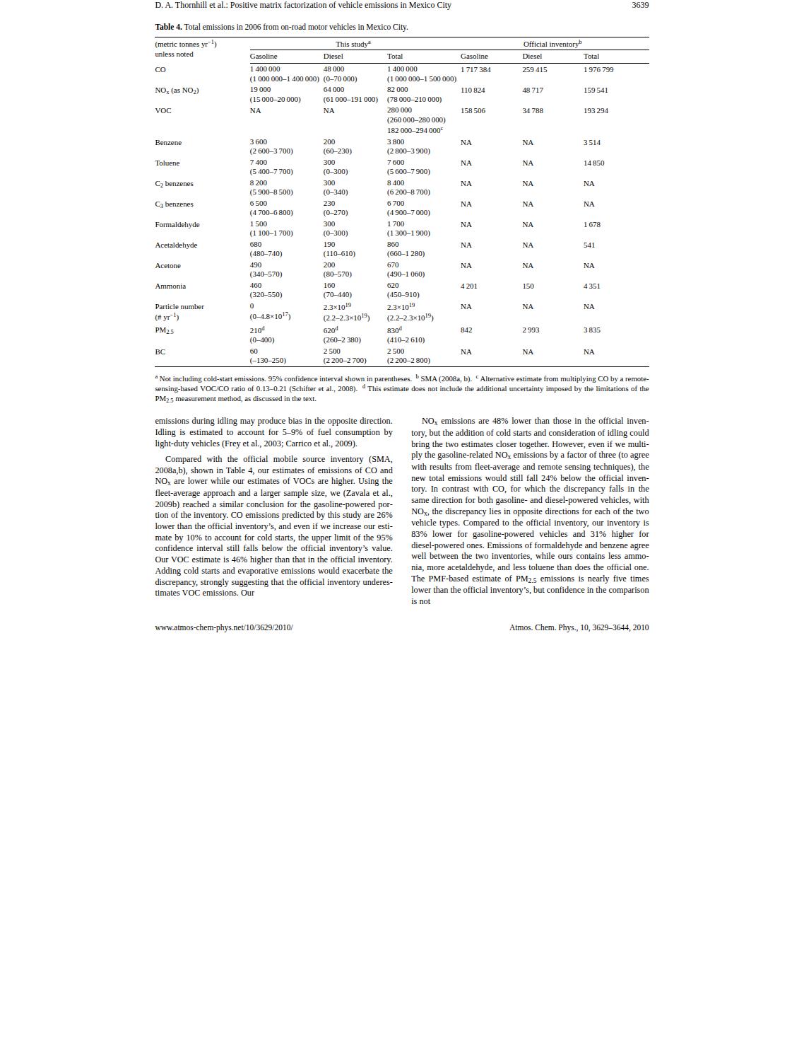D. A. Thornhill et al.: Positive matrix factorization of vehicle emissions in Mexico City
3639
Table 4. Total emissions in 2006 from on-road motor vehicles in Mexico City.
| (metric tonnes yr −1 ) unless noted | This study a | Official inventory b |
| --- | --- | --- |
| Gasoline | Diesel | Total | Gasoline | Diesel | Total |
| CO | 1 400 000 (1 000 000–1 400 000) | 48 000 (0–70 000) | 1 400 000 (1 000 000–1 500 000) | 1 717 384 | 259 415 | 1 976 799 |
| NO x (as NO 2 ) | 19 000 (15 000–20 000) | 64 000 (61 000–191 000) | 82 000 (78 000–210 000) | 110 824 | 48 717 | 159 541 |
| VOC | NA | NA | 280 000 (260 000–280 000) 182 000–294 000 c | 158 506 | 34 788 | 193 294 |
| Benzene | 3 600 (2 600–3 700) | 200 (60–230) | 3 800 (2 800–3 900) | NA | NA | 3 514 |
| Toluene | 7 400 (5 400–7 700) | 300 (0–300) | 7 600 (5 600–7 900) | NA | NA | 14 850 |
| C 2 benzenes | 8 200 (5 900–8 500) | 300 (0–340) | 8 400 (6 200–8 700) | NA | NA | NA |
| C 3 benzenes | 6 500 (4 700–6 800) | 230 (0–270) | 6 700 (4 900–7 000) | NA | NA | NA |
| Formaldehyde | 1 500 (1 100–1 700) | 300 (0–300) | 1 700 (1 300–1 900) | NA | NA | 1 678 |
| Acetaldehyde | 680 (480–740) | 190 (110–610) | 860 (660–1 280) | NA | NA | 541 |
| Acetone | 490 (340–570) | 200 (80–570) | 670 (490–1 060) | NA | NA | NA |
| Ammonia | 460 (320–550) | 160 (70–440) | 620 (450–910) | 4 201 | 150 | 4 351 |
| Particle number (# yr −1 ) | 0 (0–4.8×10 17 ) | 2.3×10 19 (2.2–2.3×10 19 ) | 2.3×10 19 (2.2–2.3×10 19 ) | NA | NA | NA |
| PM 2.5 | 210 d (0–400) | 620 d (260–2 380) | 830 d (410–2 610) | 842 | 2 993 | 3 835 |
| BC | 60 (–130–250) | 2 500 (2 200–2 700) | 2 500 (2 200–2 800) | NA | NA | NA |
a Not including cold-start emissions. 95% confidence interval shown in parentheses. b SMA (2008a, b). c Alternative estimate from multiplying CO by a remote-sensing-based VOC/CO ratio of 0.13–0.21 (Schifter et al., 2008). d This estimate does not include the additional uncertainty imposed by the limitations of the PM2.5 measurement method, as discussed in the text.
emissions during idling may produce bias in the opposite direction. Idling is estimated to account for 5–9% of fuel consumption by light-duty vehicles (Frey et al., 2003; Carrico et al., 2009).
Compared with the official mobile source inventory (SMA, 2008a,b), shown in Table 4, our estimates of emissions of CO and NOx are lower while our estimates of VOCs are higher. Using the fleet-average approach and a larger sample size, we (Zavala et al., 2009b) reached a similar conclusion for the gasoline-powered portion of the inventory. CO emissions predicted by this study are 26% lower than the official inventory’s, and even if we increase our estimate by 10% to account for cold starts, the upper limit of the 95% confidence interval still falls below the official inventory’s value. Our VOC estimate is 46% higher than that in the official inventory. Adding cold starts and evaporative emissions would exacerbate the discrepancy, strongly suggesting that the official inventory underestimates VOC emissions. Our
NOx emissions are 48% lower than those in the official inventory, but the addition of cold starts and consideration of idling could bring the two estimates closer together. However, even if we multiply the gasoline-related NOx emissions by a factor of three (to agree with results from fleet-average and remote sensing techniques), the new total emissions would still fall 24% below the official inventory. In contrast with CO, for which the discrepancy falls in the same direction for both gasoline- and diesel-powered vehicles, with NOx, the discrepancy lies in opposite directions for each of the two vehicle types. Compared to the official inventory, our inventory is 83% lower for gasoline-powered vehicles and 31% higher for diesel-powered ones. Emissions of formaldehyde and benzene agree well between the two inventories, while ours contains less ammonia, more acetaldehyde, and less toluene than does the official one. The PMF-based estimate of PM2.5 emissions is nearly five times lower than the official inventory’s, but confidence in the comparison is not
www.atmos-chem-phys.net/10/3629/2010/
Atmos. Chem. Phys., 10, 3629–3644, 2010